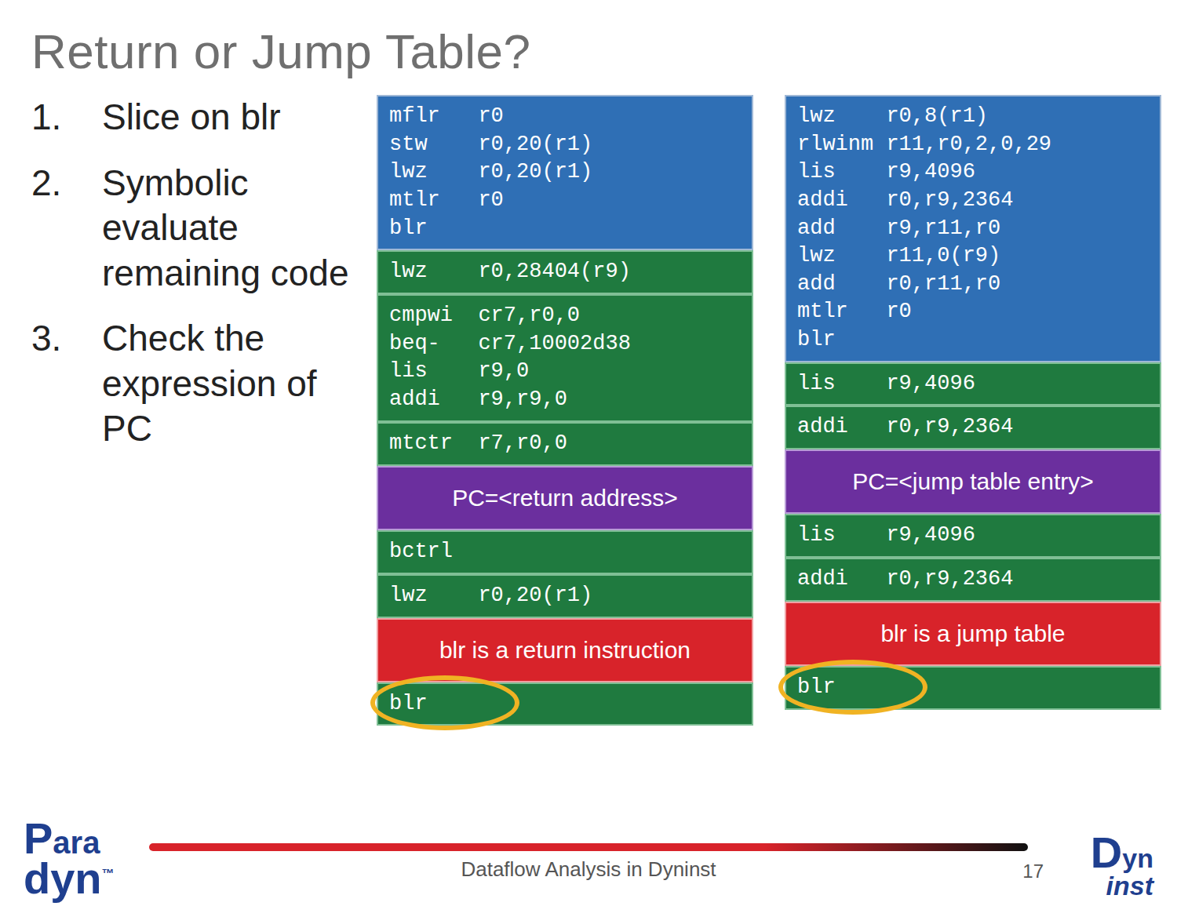Return or Jump Table?
Slice on blr
Symbolic evaluate remaining code
Check the expression of PC
mflr   r0
stw    r0,20(r1)
lwz    r0,20(r1)
mtlr   r0
blr
lwz    r0,28404(r9)
cmpwi  cr7,r0,0
beq-   cr7,10002d38
lis    r9,0
addi   r9,r9,0
mtctr  r7,r0,0
PC=<return address>
bctrl
lwz    r0,20(r1)
blr is a return instruction
blr
lwz    r0,8(r1)
rlwinm r11,r0,2,0,29
lis    r9,4096
addi   r0,r9,2364
add    r9,r11,r0
lwz    r11,0(r9)
add    r0,r11,r0
mtlr   r0
blr
lis    r9,4096
addi   r0,r9,2364
PC=<jump table entry>
lis    r9,4096
addi   r0,r9,2364
blr is a jump table
blr
Dataflow Analysis in Dyninst
17
Para
dyn™
Dyn inst